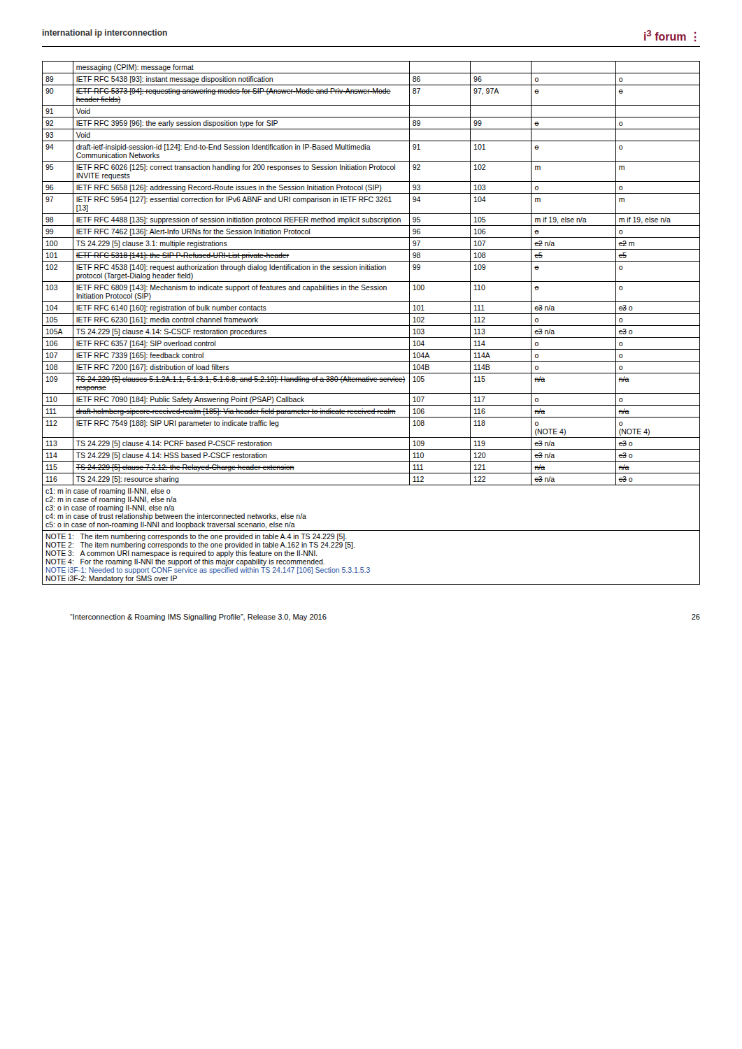international ip interconnection
i3 forum ⋮
| | messaging (CPIM): message format | | | | |
| 89 | IETF RFC 5438 [93]: instant message disposition notification | 86 | 96 | o | o |
| 90 | IETF RFC 5373 [94]: requesting answering modes for SIP (Answer-Mode and Priv-Answer-Mode header fields) | 87 | 97, 97A | o | o |
| 91 | Void | | | | |
| 92 | IETF RFC 3959 [96]: the early session disposition type for SIP | 89 | 99 | o | o |
| 93 | Void | | | | |
| 94 | draft-ietf-insipid-session-id [124]: End-to-End Session Identification in IP-Based Multimedia Communication Networks | 91 | 101 | o | o |
| 95 | IETF RFC 6026 [125]: correct transaction handling for 200 responses to Session Initiation Protocol INVITE requests | 92 | 102 | m | m |
| 96 | IETF RFC 5658 [126]: addressing Record-Route issues in the Session Initiation Protocol (SIP) | 93 | 103 | o | o |
| 97 | IETF RFC 5954 [127]: essential correction for IPv6 ABNF and URI comparison in IETF RFC 3261 [13] | 94 | 104 | m | m |
| 98 | IETF RFC 4488 [135]: suppression of session initiation protocol REFER method implicit subscription | 95 | 105 | m if 19, else n/a | m if 19, else n/a |
| 99 | IETF RFC 7462 [136]: Alert-Info URNs for the Session Initiation Protocol | 96 | 106 | o | o |
| 100 | TS 24.229 [5] clause 3.1: multiple registrations | 97 | 107 | c2 n/a | c2 m |
| 101 | IETF RFC 5318 [141]: the SIP P-Refused-URI-List private-header | 98 | 108 | c5 | c5 |
| 102 | IETF RFC 4538 [140]: request authorization through dialog Identification in the session initiation protocol (Target-Dialog header field) | 99 | 109 | o | o |
| 103 | IETF RFC 6809 [143]: Mechanism to indicate support of features and capabilities in the Session Initiation Protocol (SIP) | 100 | 110 | o | o |
| 104 | IETF RFC 6140 [160]: registration of bulk number contacts | 101 | 111 | c3 n/a | c3 o |
| 105 | IETF RFC 6230 [161]: media control channel framework | 102 | 112 | o | o |
| 105A | TS 24.229 [5] clause 4.14: S-CSCF restoration procedures | 103 | 113 | c3 n/a | c3 o |
| 106 | IETF RFC 6357 [164]: SIP overload control | 104 | 114 | o | o |
| 107 | IETF RFC 7339 [165]: feedback control | 104A | 114A | o | o |
| 108 | IETF RFC 7200 [167]: distribution of load filters | 104B | 114B | o | o |
| 109 | TS 24.229 [5] clauses 5.1.2A.1.1, 5.1.3.1, 5.1.6.8, and 5.2.10]: Handling of a 380 (Alternative service) response | 105 | 115 | n/a | n/a |
| 110 | IETF RFC 7090 [184]: Public Safety Answering Point (PSAP) Callback | 107 | 117 | o | o |
| 111 | draft-holmberg-sipcore-received-realm [185]: Via header field parameter to indicate received realm | 106 | 116 | n/a | n/a |
| 112 | IETF RFC 7549 [188]: SIP URI parameter to indicate traffic leg | 108 | 118 | o (NOTE 4) | o (NOTE 4) |
| 113 | TS 24.229 [5] clause 4.14: PCRF based P-CSCF restoration | 109 | 119 | c3 n/a | c3 o |
| 114 | TS 24.229 [5] clause 4.14: HSS based P-CSCF restoration | 110 | 120 | c3 n/a | c3 o |
| 115 | TS 24.229 [5] clause 7.2.12: the Relayed-Charge header extension | 111 | 121 | n/a | n/a |
| 116 | TS 24.229 [5]: resource sharing | 112 | 122 | c3 n/a | c3 o |
| c1: m in case of roaming II-NNI, else o c2: m in case of roaming II-NNI, else n/a c3: o in case of roaming II-NNI, else n/a c4: m in case of trust relationship between the interconnected networks, else n/a c5: o in case of non-roaming II-NNI and loopback traversal scenario, else n/a |
| NOTE 1: The item numbering corresponds to the one provided in table A.4 in TS 24.229 [5]. NOTE 2: The item numbering corresponds to the one provided in table A.162 in TS 24.229 [5]. NOTE 3: A common URI namespace is required to apply this feature on the II-NNI. NOTE 4: For the roaming II-NNI the support of this major capability is recommended. NOTE i3F-1: Needed to support CONF service as specified within TS 24.147 [106] Section 5.3.1.5.3 NOTE i3F-2: Mandatory for SMS over IP |
“Interconnection & Roaming IMS Signalling Profile”, Release 3.0, May 2016
26